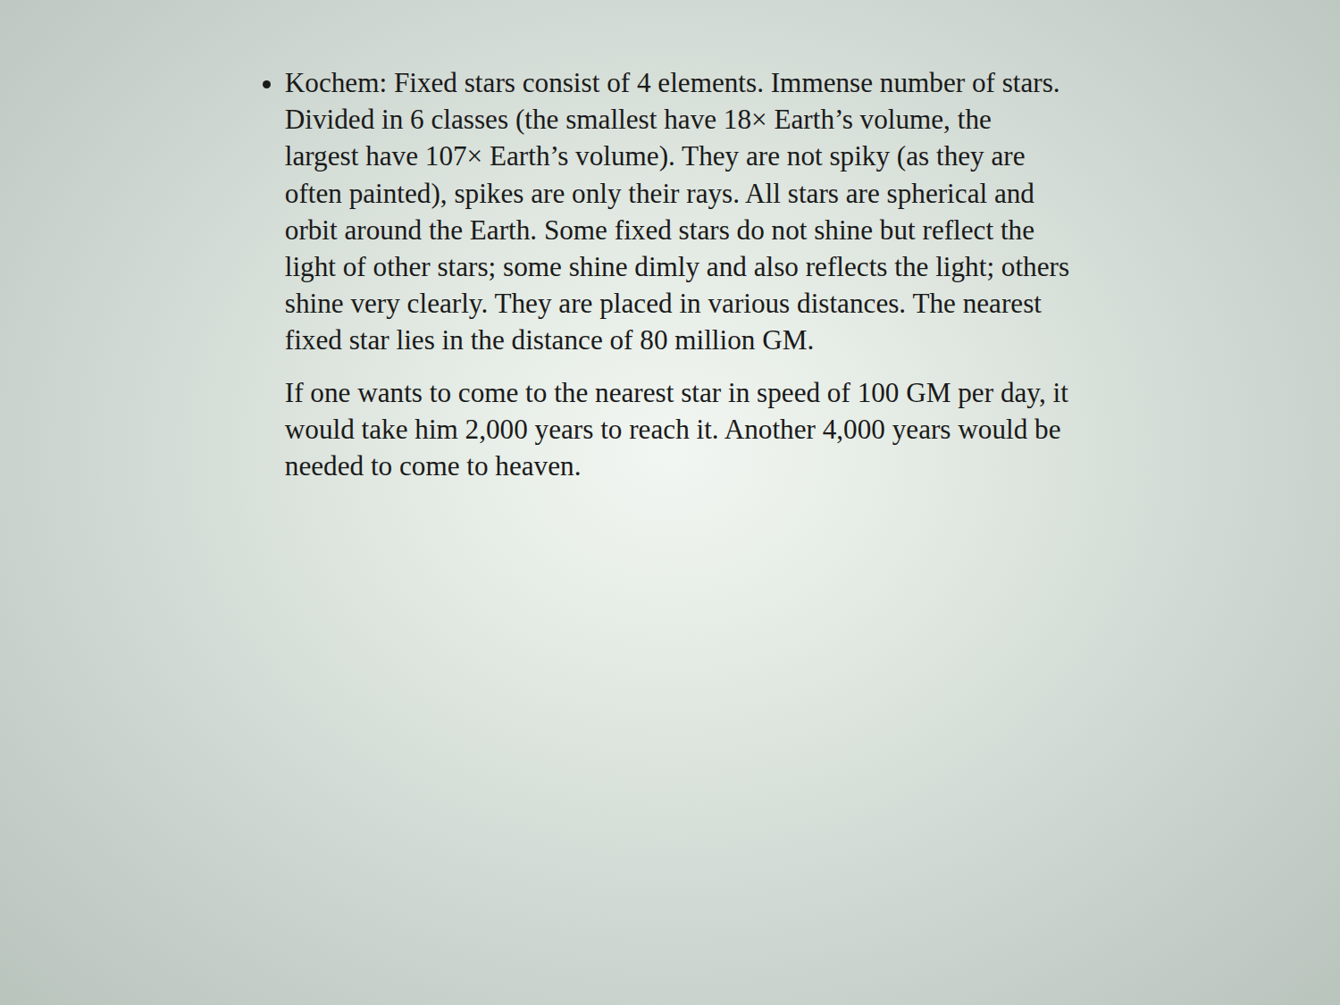Kochem: Fixed stars consist of 4 elements. Immense number of stars. Divided in 6 classes (the smallest have 18× Earth’s volume, the largest have 107× Earth’s volume). They are not spiky (as they are often painted), spikes are only their rays. All stars are spherical and orbit around the Earth. Some fixed stars do not shine but reflect the light of other stars; some shine dimly and also reflects the light; others shine very clearly. They are placed in various distances. The nearest fixed star lies in the distance of 80 million GM.
If one wants to come to the nearest star in speed of 100 GM per day, it would take him 2,000 years to reach it. Another 4,000 years would be needed to come to heaven.